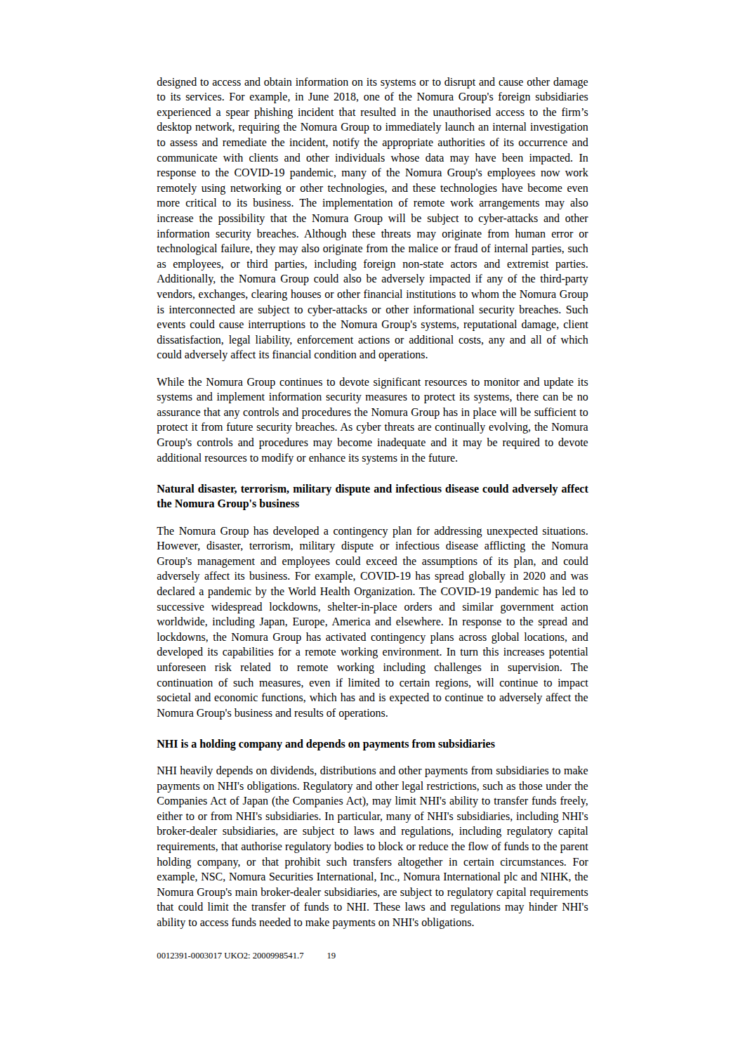designed to access and obtain information on its systems or to disrupt and cause other damage to its services. For example, in June 2018, one of the Nomura Group's foreign subsidiaries experienced a spear phishing incident that resulted in the unauthorised access to the firm’s desktop network, requiring the Nomura Group to immediately launch an internal investigation to assess and remediate the incident, notify the appropriate authorities of its occurrence and communicate with clients and other individuals whose data may have been impacted. In response to the COVID-19 pandemic, many of the Nomura Group's employees now work remotely using networking or other technologies, and these technologies have become even more critical to its business. The implementation of remote work arrangements may also increase the possibility that the Nomura Group will be subject to cyber-attacks and other information security breaches. Although these threats may originate from human error or technological failure, they may also originate from the malice or fraud of internal parties, such as employees, or third parties, including foreign non-state actors and extremist parties. Additionally, the Nomura Group could also be adversely impacted if any of the third-party vendors, exchanges, clearing houses or other financial institutions to whom the Nomura Group is interconnected are subject to cyber-attacks or other informational security breaches. Such events could cause interruptions to the Nomura Group's systems, reputational damage, client dissatisfaction, legal liability, enforcement actions or additional costs, any and all of which could adversely affect its financial condition and operations.
While the Nomura Group continues to devote significant resources to monitor and update its systems and implement information security measures to protect its systems, there can be no assurance that any controls and procedures the Nomura Group has in place will be sufficient to protect it from future security breaches. As cyber threats are continually evolving, the Nomura Group's controls and procedures may become inadequate and it may be required to devote additional resources to modify or enhance its systems in the future.
Natural disaster, terrorism, military dispute and infectious disease could adversely affect the Nomura Group's business
The Nomura Group has developed a contingency plan for addressing unexpected situations. However, disaster, terrorism, military dispute or infectious disease afflicting the Nomura Group's management and employees could exceed the assumptions of its plan, and could adversely affect its business. For example, COVID-19 has spread globally in 2020 and was declared a pandemic by the World Health Organization. The COVID-19 pandemic has led to successive widespread lockdowns, shelter-in-place orders and similar government action worldwide, including Japan, Europe, America and elsewhere. In response to the spread and lockdowns, the Nomura Group has activated contingency plans across global locations, and developed its capabilities for a remote working environment. In turn this increases potential unforeseen risk related to remote working including challenges in supervision. The continuation of such measures, even if limited to certain regions, will continue to impact societal and economic functions, which has and is expected to continue to adversely affect the Nomura Group's business and results of operations.
NHI is a holding company and depends on payments from subsidiaries
NHI heavily depends on dividends, distributions and other payments from subsidiaries to make payments on NHI's obligations. Regulatory and other legal restrictions, such as those under the Companies Act of Japan (the Companies Act), may limit NHI's ability to transfer funds freely, either to or from NHI's subsidiaries. In particular, many of NHI's subsidiaries, including NHI's broker-dealer subsidiaries, are subject to laws and regulations, including regulatory capital requirements, that authorise regulatory bodies to block or reduce the flow of funds to the parent holding company, or that prohibit such transfers altogether in certain circumstances. For example, NSC, Nomura Securities International, Inc., Nomura International plc and NIHK, the Nomura Group's main broker-dealer subsidiaries, are subject to regulatory capital requirements that could limit the transfer of funds to NHI. These laws and regulations may hinder NHI's ability to access funds needed to make payments on NHI's obligations.
0012391-0003017 UKO2: 2000998541.7 19